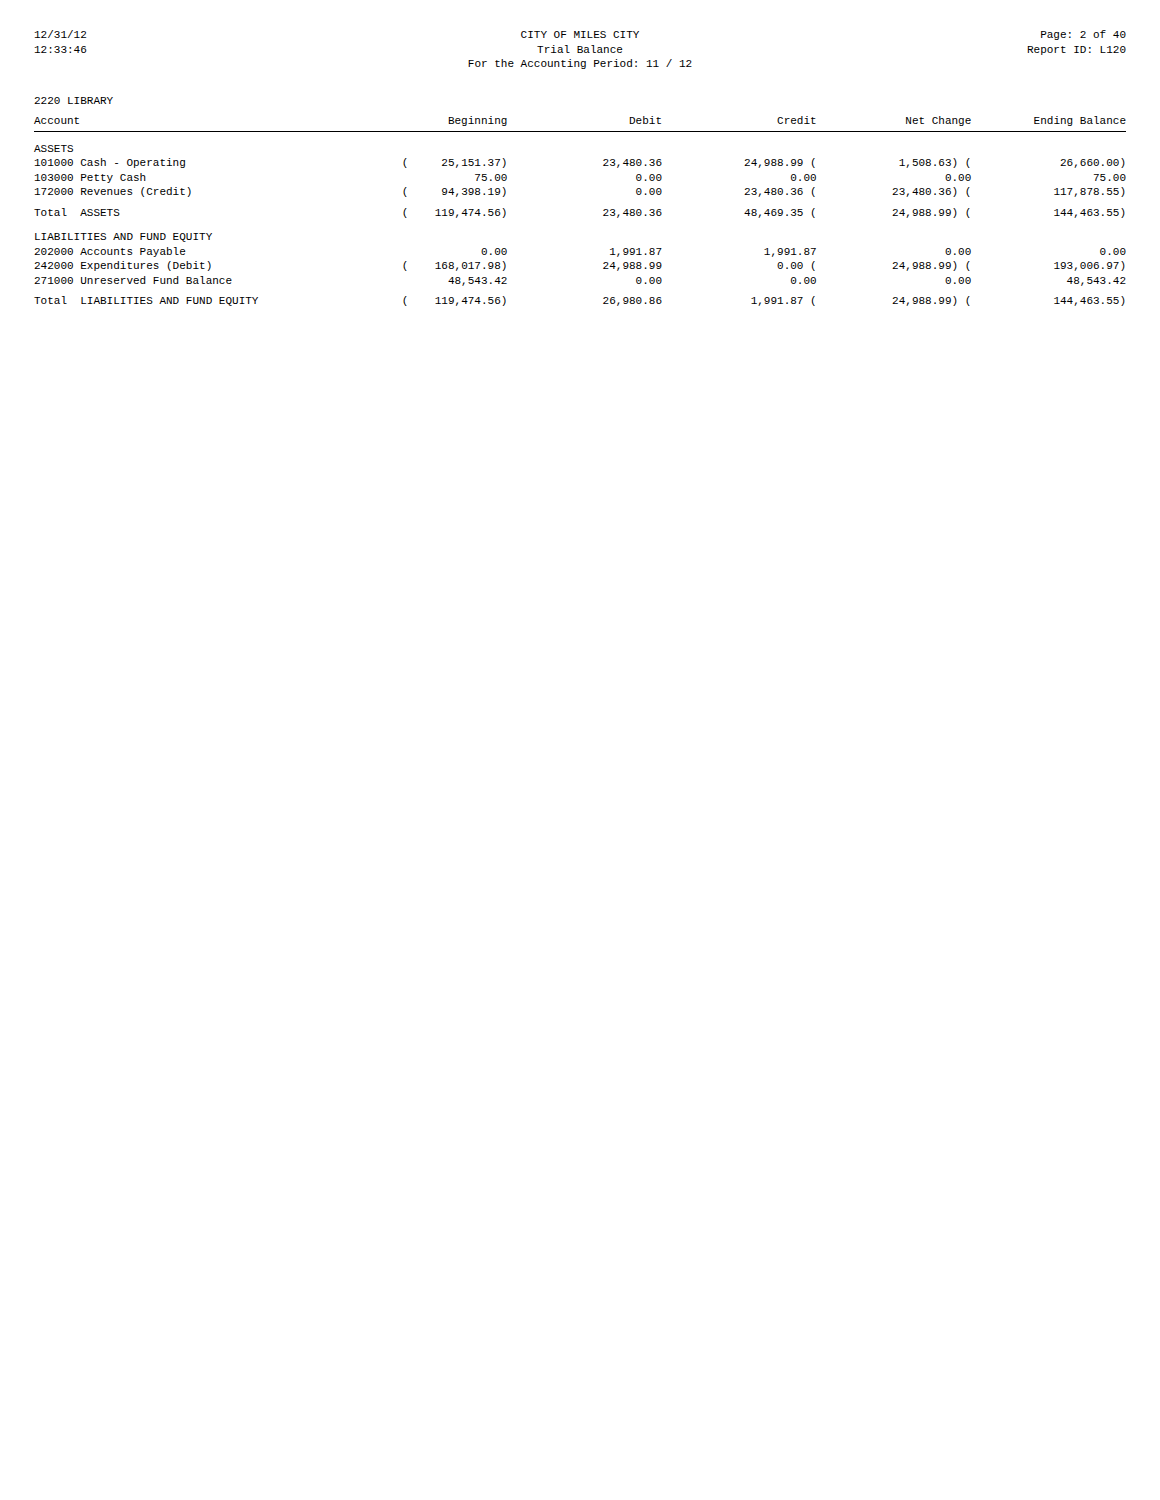12/31/12 12:33:46
CITY OF MILES CITY Trial Balance For the Accounting Period: 11 / 12
Page: 2 of 40 Report ID: L120
2220 LIBRARY
| Account | Beginning | Debit | Credit | Net Change | Ending Balance |
| --- | --- | --- | --- | --- | --- |
| ASSETS | | | | | |
| 101000 Cash - Operating | ( 25,151.37) | 23,480.36 | 24,988.99 ( | 1,508.63) ( | 26,660.00) |
| 103000 Petty Cash | 75.00 | 0.00 | 0.00 | 0.00 | 75.00 |
| 172000 Revenues (Credit) | ( 94,398.19) | 0.00 | 23,480.36 ( | 23,480.36) ( | 117,878.55) |
| Total ASSETS | ( 119,474.56) | 23,480.36 | 48,469.35 ( | 24,988.99) ( | 144,463.55) |
| LIABILITIES AND FUND EQUITY | | | | | |
| 202000 Accounts Payable | 0.00 | 1,991.87 | 1,991.87 | 0.00 | 0.00 |
| 242000 Expenditures (Debit) | ( 168,017.98) | 24,988.99 | 0.00 ( | 24,988.99) ( | 193,006.97) |
| 271000 Unreserved Fund Balance | 48,543.42 | 0.00 | 0.00 | 0.00 | 48,543.42 |
| Total LIABILITIES AND FUND EQUITY | ( 119,474.56) | 26,980.86 | 1,991.87 ( | 24,988.99) ( | 144,463.55) |